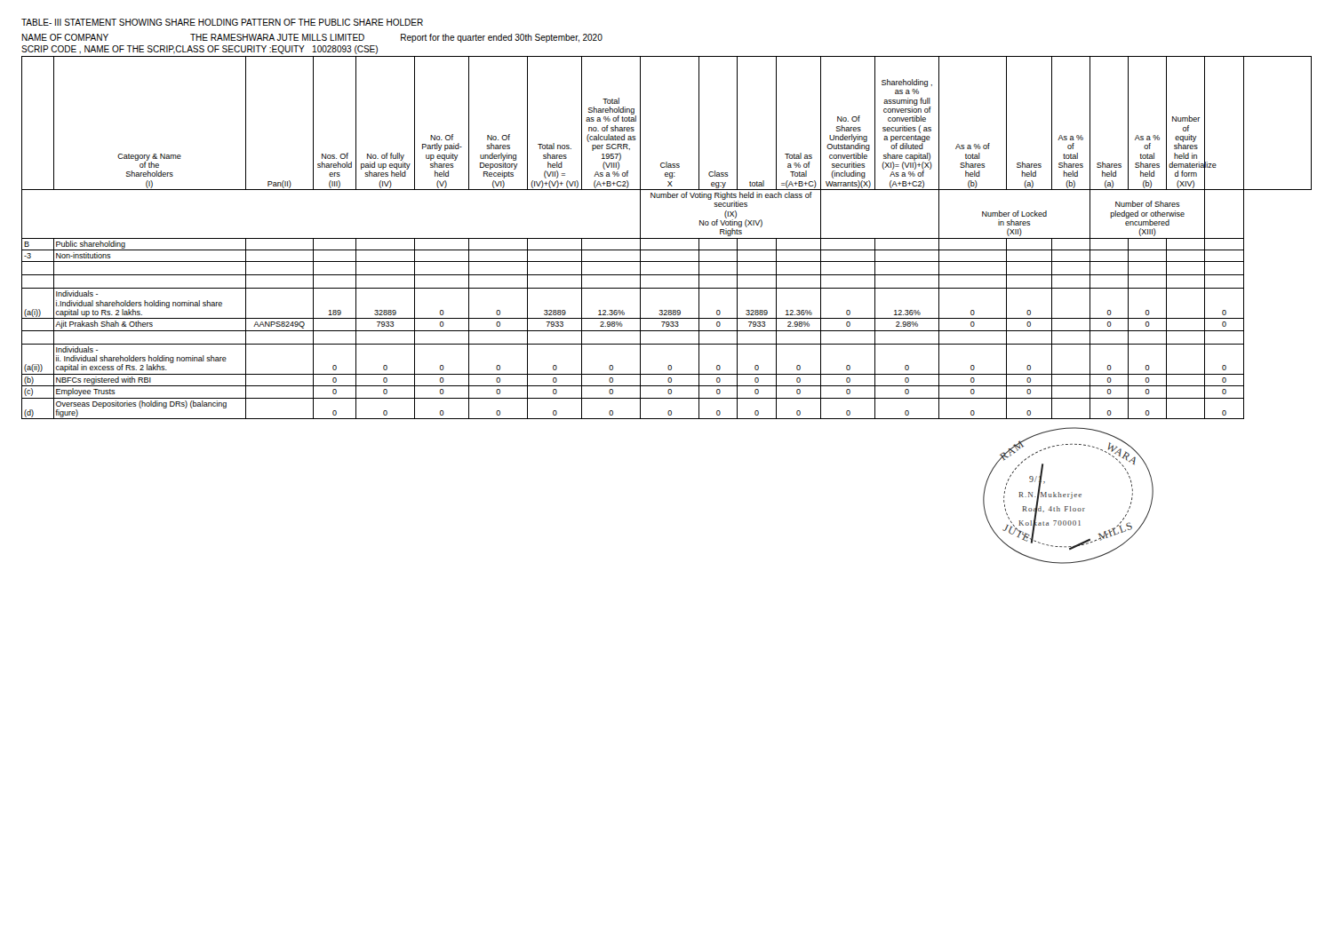TABLE- III STATEMENT SHOWING SHARE HOLDING PATTERN OF THE PUBLIC SHARE HOLDER
NAME OF COMPANY
THE RAMESHWARA JUTE MILLS LIMITED
Report for the quarter ended 30th September, 2020
SCRIP CODE , NAME OF THE SCRIP,CLASS OF SECURITY :EQUITY 10028093 (CSE)
| | Category & Name of the Shareholders (I) | Pan(II) | Nos. Of sharehold ers (III) | No. of fully paid up equity shares held (IV) | No. Of Partly paid- up equity shares held (V) | No. Of shares underlying Depository Receipts (VI) | Total nos. shares held (VII) = (IV)+(V)+ (VI) | Total Shareholding as a % of total no. of shares (calculated as per SCRR, 1957) (VIII) As a % of (A+B+C2) | Class eg: X | Class eg:y | total | Total as a % of Total =(A+B+C) | No. Of Shares Underlying Outstanding convertible securities (including Warrants)(X) | Shareholding , as a % assuming full conversion of convertible securities ( as a percentage of diluted share capital) (XI)= (VII)+(X) As a % of (A+B+C2) | As a % of total Shares held (b) | Shares held (a) | As a % of total Shares held (b) | Shares held (a) | As a % of total Shares held (b) | Number of equity shares held in dematerialize d form (XIV) | | |
| --- | --- | --- | --- | --- | --- | --- | --- | --- | --- | --- | --- | --- | --- | --- | --- | --- | --- | --- | --- | --- | --- | --- |
| | Number of Voting Rights held in each class of securities (IX) No of Voting (XIV) Rights | | Number of Locked in shares (XII) | Number of Shares pledged or otherwise encumbered (XIII) | |
| B | Public shareholding | | | | | | | | | | | | | | | | | | | | |
| -3 | Non-institutions | | | | | | | | | | | | | | | | | | | | |
| (a(i)) | Individuals - i.Individual shareholders holding nominal share capital up to Rs. 2 lakhs. | | 189 | 32889 | 0 | 0 | 32889 | 12.36% | 32889 | 0 | 32889 | 12.36% | 0 | 12.36% | 0 | 0 | | 0 | 0 | | 0 |
| | Ajit Prakash Shah & Others | AANPS8249Q | | 7933 | 0 | 0 | 7933 | 2.98% | 7933 | 0 | 7933 | 2.98% | 0 | 2.98% | 0 | 0 | | 0 | 0 | | 0 |
| (a(ii)) | Individuals - ii. Individual shareholders holding nominal share capital in excess of Rs. 2 lakhs. | | 0 | 0 | 0 | 0 | 0 | 0 | 0 | 0 | 0 | 0 | 0 | 0 | 0 | 0 | | 0 | 0 | | 0 |
| (b) | NBFCs registered with RBI | | 0 | 0 | 0 | 0 | 0 | 0 | 0 | 0 | 0 | 0 | 0 | 0 | 0 | 0 | | 0 | 0 | | 0 |
| (c) | Employee Trusts | | 0 | 0 | 0 | 0 | 0 | 0 | 0 | 0 | 0 | 0 | 0 | 0 | 0 | 0 | | 0 | 0 | | 0 |
| (d) | Overseas Depositories (holding DRs) (balancing figure) | | 0 | 0 | 0 | 0 | 0 | 0 | 0 | 0 | 0 | 0 | 0 | 0 | 0 | 0 | | 0 | 0 | | 0 |
RAM
WARA
9/1,
R.N. Mukherjee
Road, 4th Floor
Kolkata 700001
MILLS
JUTE